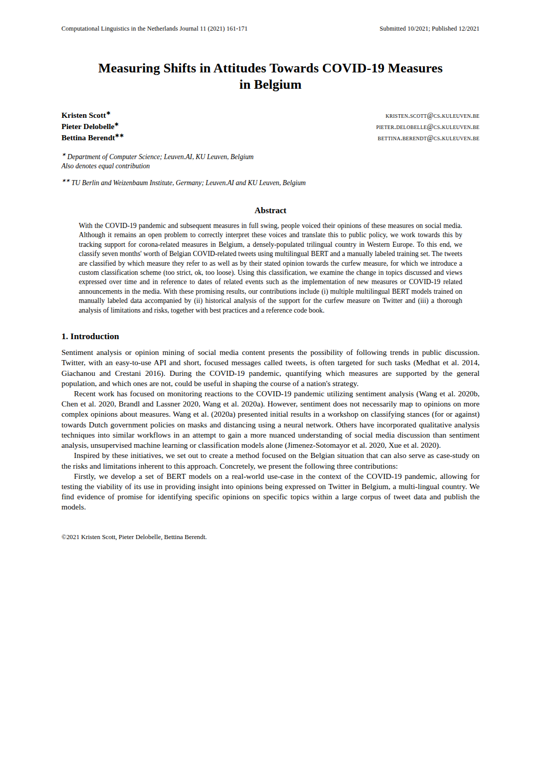Computational Linguistics in the Netherlands Journal 11 (2021) 161-171
Submitted 10/2021; Published 12/2021
Measuring Shifts in Attitudes Towards COVID-19 Measures
in Belgium
Kristen Scott∗ kristen.scott@cs.kuleuven.be
Pieter Delobelle∗ pieter.delobelle@cs.kuleuven.be
Bettina Berendt∗∗ bettina.berendt@cs.kuleuven.be
∗ Department of Computer Science; Leuven.AI, KU Leuven, Belgium
Also denotes equal contribution
∗∗ TU Berlin and Weizenbaum Institute, Germany; Leuven.AI and KU Leuven, Belgium
Abstract
With the COVID-19 pandemic and subsequent measures in full swing, people voiced their opinions of these measures on social media. Although it remains an open problem to correctly interpret these voices and translate this to public policy, we work towards this by tracking support for corona-related measures in Belgium, a densely-populated trilingual country in Western Europe. To this end, we classify seven months' worth of Belgian COVID-related tweets using multilingual BERT and a manually labeled training set. The tweets are classified by which measure they refer to as well as by their stated opinion towards the curfew measure, for which we introduce a custom classification scheme (too strict, ok, too loose). Using this classification, we examine the change in topics discussed and views expressed over time and in reference to dates of related events such as the implementation of new measures or COVID-19 related announcements in the media. With these promising results, our contributions include (i) multiple multilingual BERT models trained on manually labeled data accompanied by (ii) historical analysis of the support for the curfew measure on Twitter and (iii) a thorough analysis of limitations and risks, together with best practices and a reference code book.
1. Introduction
Sentiment analysis or opinion mining of social media content presents the possibility of following trends in public discussion. Twitter, with an easy-to-use API and short, focused messages called tweets, is often targeted for such tasks (Medhat et al. 2014, Giachanou and Crestani 2016). During the COVID-19 pandemic, quantifying which measures are supported by the general population, and which ones are not, could be useful in shaping the course of a nation's strategy.
Recent work has focused on monitoring reactions to the COVID-19 pandemic utilizing sentiment analysis (Wang et al. 2020b, Chen et al. 2020, Brandl and Lassner 2020, Wang et al. 2020a). However, sentiment does not necessarily map to opinions on more complex opinions about measures. Wang et al. (2020a) presented initial results in a workshop on classifying stances (for or against) towards Dutch government policies on masks and distancing using a neural network. Others have incorporated qualitative analysis techniques into similar workflows in an attempt to gain a more nuanced understanding of social media discussion than sentiment analysis, unsupervised machine learning or classification models alone (Jimenez-Sotomayor et al. 2020, Xue et al. 2020).
Inspired by these initiatives, we set out to create a method focused on the Belgian situation that can also serve as case-study on the risks and limitations inherent to this approach. Concretely, we present the following three contributions:
Firstly, we develop a set of BERT models on a real-world use-case in the context of the COVID-19 pandemic, allowing for testing the viability of its use in providing insight into opinions being expressed on Twitter in Belgium, a multi-lingual country. We find evidence of promise for identifying specific opinions on specific topics within a large corpus of tweet data and publish the models.
©2021 Kristen Scott, Pieter Delobelle, Bettina Berendt.